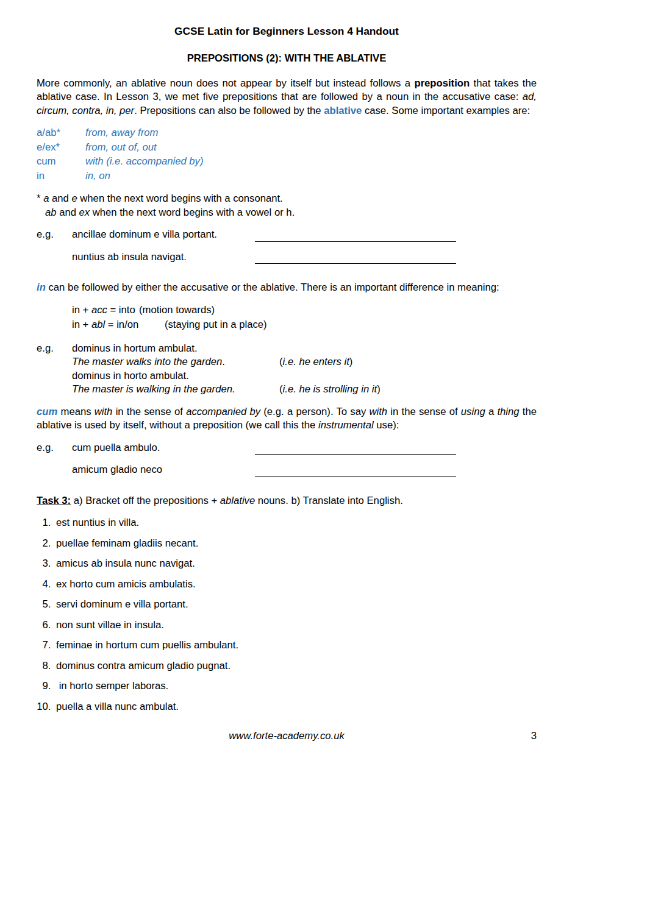GCSE Latin for Beginners Lesson 4 Handout
PREPOSITIONS (2): WITH THE ABLATIVE
More commonly, an ablative noun does not appear by itself but instead follows a preposition that takes the ablative case. In Lesson 3, we met five prepositions that are followed by a noun in the accusative case: ad, circum, contra, in, per. Prepositions can also be followed by the ablative case. Some important examples are:
| a/ab* | from, away from |
| e/ex* | from, out of, out |
| cum | with (i.e. accompanied by) |
| in | in, on |
* a and e when the next word begins with a consonant.ab and ex when the next word begins with a vowel or h.
| e.g. | ancillae dominum e villa portant. | |
| | nuntius ab insula navigat. | |
in can be followed by either the accusative or the ablative. There is an important difference in meaning:
| in + acc = into | (motion towards) |
| in + abl = in/on | (staying put in a place) |
| e.g. | dominus in hortum ambulat. | |
| | The master walks into the garden . | ( i.e. he enters it ) |
| | dominus in horto ambulat. | |
| | The master is walking in the garden. | ( i.e. he is strolling in it ) |
cum means with in the sense of accompanied by (e.g. a person). To say with in the sense of using a thing the ablative is used by itself, without a preposition (we call this the instrumental use):
| e.g. | cum puella ambulo. | |
| | amicum gladio neco | |
Task 3: a) Bracket off the prepositions + ablative nouns. b) Translate into English.
est nuntius in villa.
puellae feminam gladiis necant.
amicus ab insula nunc navigat.
ex horto cum amicis ambulatis.
servi dominum e villa portant.
non sunt villae in insula.
feminae in hortum cum puellis ambulant.
dominus contra amicum gladio pugnat.
in horto semper laboras.
puella a villa nunc ambulat.
www.forte-academy.co.uk 3